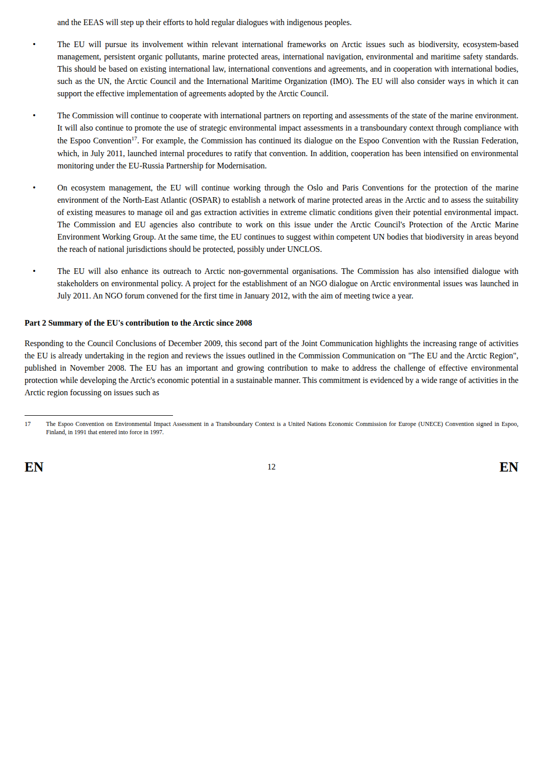and the EEAS will step up their efforts to hold regular dialogues with indigenous peoples.
The EU will pursue its involvement within relevant international frameworks on Arctic issues such as biodiversity, ecosystem-based management, persistent organic pollutants, marine protected areas, international navigation, environmental and maritime safety standards. This should be based on existing international law, international conventions and agreements, and in cooperation with international bodies, such as the UN, the Arctic Council and the International Maritime Organization (IMO). The EU will also consider ways in which it can support the effective implementation of agreements adopted by the Arctic Council.
The Commission will continue to cooperate with international partners on reporting and assessments of the state of the marine environment. It will also continue to promote the use of strategic environmental impact assessments in a transboundary context through compliance with the Espoo Convention17. For example, the Commission has continued its dialogue on the Espoo Convention with the Russian Federation, which, in July 2011, launched internal procedures to ratify that convention. In addition, cooperation has been intensified on environmental monitoring under the EU-Russia Partnership for Modernisation.
On ecosystem management, the EU will continue working through the Oslo and Paris Conventions for the protection of the marine environment of the North-East Atlantic (OSPAR) to establish a network of marine protected areas in the Arctic and to assess the suitability of existing measures to manage oil and gas extraction activities in extreme climatic conditions given their potential environmental impact. The Commission and EU agencies also contribute to work on this issue under the Arctic Council's Protection of the Arctic Marine Environment Working Group. At the same time, the EU continues to suggest within competent UN bodies that biodiversity in areas beyond the reach of national jurisdictions should be protected, possibly under UNCLOS.
The EU will also enhance its outreach to Arctic non-governmental organisations. The Commission has also intensified dialogue with stakeholders on environmental policy. A project for the establishment of an NGO dialogue on Arctic environmental issues was launched in July 2011. An NGO forum convened for the first time in January 2012, with the aim of meeting twice a year.
Part 2 Summary of the EU's contribution to the Arctic since 2008
Responding to the Council Conclusions of December 2009, this second part of the Joint Communication highlights the increasing range of activities the EU is already undertaking in the region and reviews the issues outlined in the Commission Communication on "The EU and the Arctic Region", published in November 2008. The EU has an important and growing contribution to make to address the challenge of effective environmental protection while developing the Arctic's economic potential in a sustainable manner. This commitment is evidenced by a wide range of activities in the Arctic region focussing on issues such as
17
The Espoo Convention on Environmental Impact Assessment in a Transboundary Context is a United Nations Economic Commission for Europe (UNECE) Convention signed in Espoo, Finland, in 1991 that entered into force in 1997.
EN 12 EN